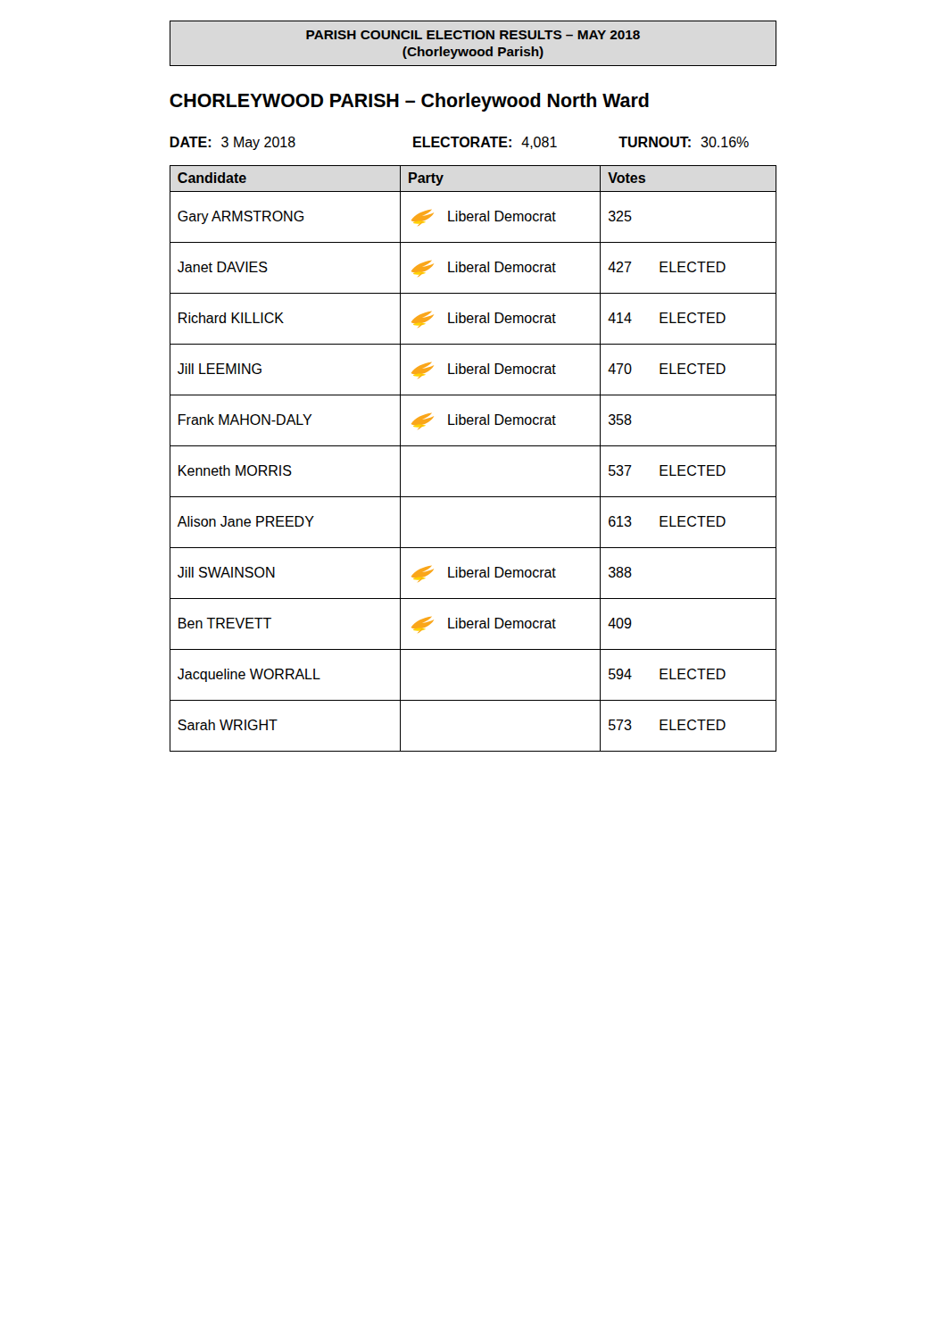PARISH COUNCIL ELECTION RESULTS – MAY 2018
(Chorleywood Parish)
CHORLEYWOOD PARISH – Chorleywood North Ward
DATE: 3 May 2018
ELECTORATE: 4,081
TURNOUT: 30.16%
| Candidate | Party | Votes |
| --- | --- | --- |
| Gary ARMSTRONG | Liberal Democrat | 325 |
| Janet DAVIES | Liberal Democrat | 427 ELECTED |
| Richard KILLICK | Liberal Democrat | 414 ELECTED |
| Jill LEEMING | Liberal Democrat | 470 ELECTED |
| Frank MAHON-DALY | Liberal Democrat | 358 |
| Kenneth MORRIS | | 537 ELECTED |
| Alison Jane PREEDY | | 613 ELECTED |
| Jill SWAINSON | Liberal Democrat | 388 |
| Ben TREVETT | Liberal Democrat | 409 |
| Jacqueline WORRALL | | 594 ELECTED |
| Sarah WRIGHT | | 573 ELECTED |